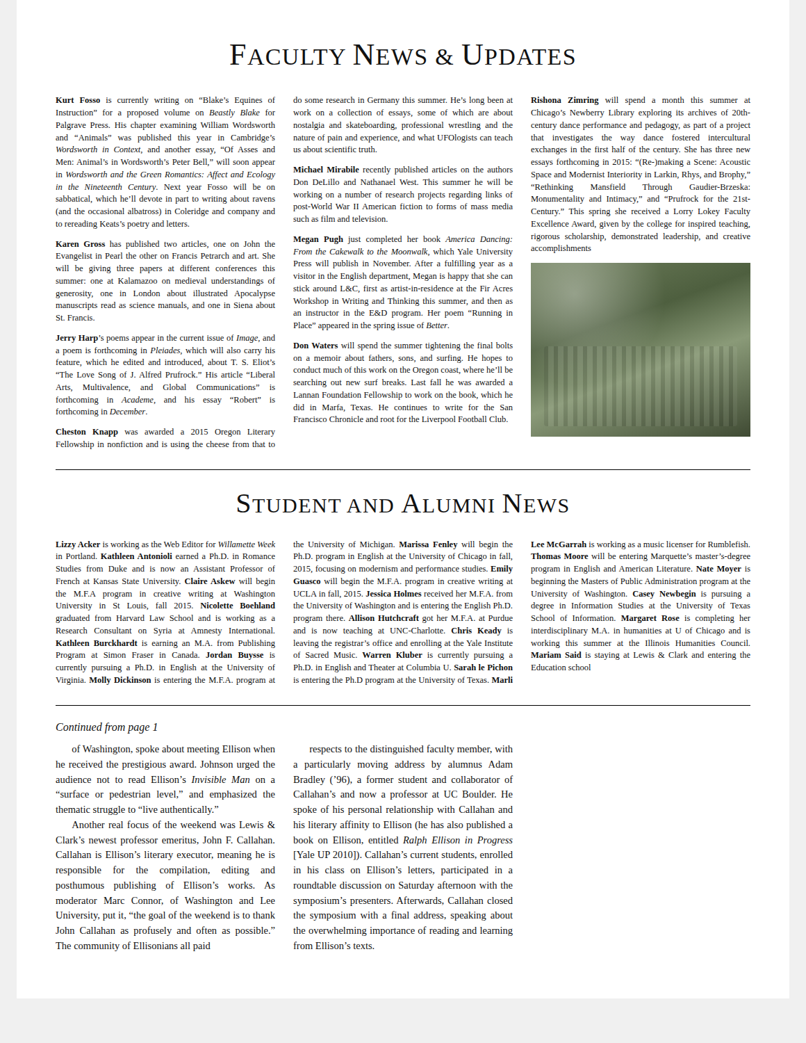Faculty News & Updates
Kurt Fosso is currently writing on “Blake’s Equines of Instruction” for a proposed volume on Beastly Blake for Palgrave Press. His chapter examining William Wordsworth and “Animals” was published this year in Cambridge’s Wordsworth in Context, and another essay, “Of Asses and Men: Animal’s in Wordsworth’s Peter Bell,” will soon appear in Wordsworth and the Green Romantics: Affect and Ecology in the Nineteenth Century. Next year Fosso will be on sabbatical, which he’ll devote in part to writing about ravens (and the occasional albatross) in Coleridge and company and to rereading Keats’s poetry and letters.
Karen Gross has published two articles, one on John the Evangelist in Pearl the other on Francis Petrarch and art. She will be giving three papers at different conferences this summer: one at Kalamazoo on medieval understandings of generosity, one in London about illustrated Apocalypse manuscripts read as science manuals, and one in Siena about St. Francis.
Jerry Harp’s poems appear in the current issue of Image, and a poem is forthcoming in Pleiades, which will also carry his feature, which he edited and introduced, about T. S. Eliot’s “The Love Song of J. Alfred Prufrock.” His article “Liberal Arts, Multivalence, and Global Communications” is forthcoming in Academe, and his essay “Robert” is forthcoming in December.
Cheston Knapp was awarded a 2015 Oregon Literary Fellowship in nonfiction and is using the cheese from that to do some research in Germany this summer. He’s long been at work on a collection of essays, some of which are about nostalgia and skateboarding, professional wrestling and the nature of pain and experience, and what UFOlogists can teach us about scientific truth.
Michael Mirabile recently published articles on the authors Don DeLillo and Nathanael West. This summer he will be working on a number of research projects regarding links of post-World War II American fiction to forms of mass media such as film and television.
Megan Pugh just completed her book America Dancing: From the Cakewalk to the Moonwalk, which Yale University Press will publish in November. After a fulfilling year as a visitor in the English department, Megan is happy that she can stick around L&C, first as artist-in-residence at the Fir Acres Workshop in Writing and Thinking this summer, and then as an instructor in the E&D program. Her poem “Running in Place” appeared in the spring issue of Better.
Don Waters will spend the summer tightening the final bolts on a memoir about fathers, sons, and surfing. He hopes to conduct much of this work on the Oregon coast, where he’ll be searching out new surf breaks. Last fall he was awarded a Lannan Foundation Fellowship to work on the book, which he did in Marfa, Texas. He continues to write for the San Francisco Chronicle and root for the Liverpool Football Club.
Rishona Zimring will spend a month this summer at Chicago’s Newberry Library exploring its archives of 20th-century dance performance and pedagogy, as part of a project that investigates the way dance fostered intercultural exchanges in the first half of the century. She has three new essays forthcoming in 2015: “(Re-)making a Scene: Acoustic Space and Modernist Interiority in Larkin, Rhys, and Brophy,” “Rethinking Mansfield Through Gaudier-Brzeska: Monumentality and Intimacy,” and “Prufrock for the 21st-Century.” This spring she received a Lorry Lokey Faculty Excellence Award, given by the college for inspired teaching, rigorous scholarship, demonstrated leadership, and creative accomplishments
Student and Alumni News
Lizzy Acker is working as the Web Editor for Willamette Week in Portland. Kathleen Antonioli earned a Ph.D. in Romance Studies from Duke and is now an Assistant Professor of French at Kansas State University. Claire Askew will begin the M.F.A program in creative writing at Washington University in St Louis, fall 2015. Nicolette Boehland graduated from Harvard Law School and is working as a Research Consultant on Syria at Amnesty International. Kathleen Burckhardt is earning an M.A. from Publishing Program at Simon Fraser in Canada. Jordan Buysse is currently pursuing a Ph.D. in English at the University of Virginia. Molly Dickinson is entering the M.F.A. program at the University of Michigan. Marissa Fenley will begin the Ph.D. program in English at the University of Chicago in fall, 2015, focusing on modernism and performance studies. Emily Guasco will begin the M.F.A. program in creative writing at UCLA in fall, 2015. Jessica Holmes received her M.F.A. from the University of Washington and is entering the English Ph.D. program there. Allison Hutchcraft got her M.F.A. at Purdue and is now teaching at UNC-Charlotte. Chris Keady is leaving the registrar’s office and enrolling at the Yale Institute of Sacred Music. Warren Kluber is currently pursuing a Ph.D. in English and Theater at Columbia U. Sarah le Pichon is entering the Ph.D program at the University of Texas. Marli Lee McGarrah is working as a music licenser for Rumblefish. Thomas Moore will be entering Marquette’s master’s-degree program in English and American Literature. Nate Moyer is beginning the Masters of Public Administration program at the University of Washington. Casey Newbegin is pursuing a degree in Information Studies at the University of Texas School of Information. Margaret Rose is completing her interdisciplinary M.A. in humanities at U of Chicago and is working this summer at the Illinois Humanities Council. Mariam Said is staying at Lewis & Clark and entering the Education school
Continued from page 1
of Washington, spoke about meeting Ellison when he received the prestigious award. Johnson urged the audience not to read Ellison’s Invisible Man on a “surface or pedestrian level,” and emphasized the thematic struggle to “live authentically.”
Another real focus of the weekend was Lewis & Clark’s newest professor emeritus, John F. Callahan. Callahan is Ellison’s literary executor, meaning he is responsible for the compilation, editing and posthumous publishing of Ellison’s works. As moderator Marc Connor, of Washington and Lee University, put it, “the goal of the weekend is to thank John Callahan as profusely and often as possible.” The community of Ellisonians all paid
respects to the distinguished faculty member, with a particularly moving address by alumnus Adam Bradley (’96), a former student and collaborator of Callahan’s and now a professor at UC Boulder. He spoke of his personal relationship with Callahan and his literary affinity to Ellison (he has also published a book on Ellison, entitled Ralph Ellison in Progress [Yale UP 2010]). Callahan’s current students, enrolled in his class on Ellison’s letters, participated in a roundtable discussion on Saturday afternoon with the symposium’s presenters. Afterwards, Callahan closed the symposium with a final address, speaking about the overwhelming importance of reading and learning from Ellison’s texts.